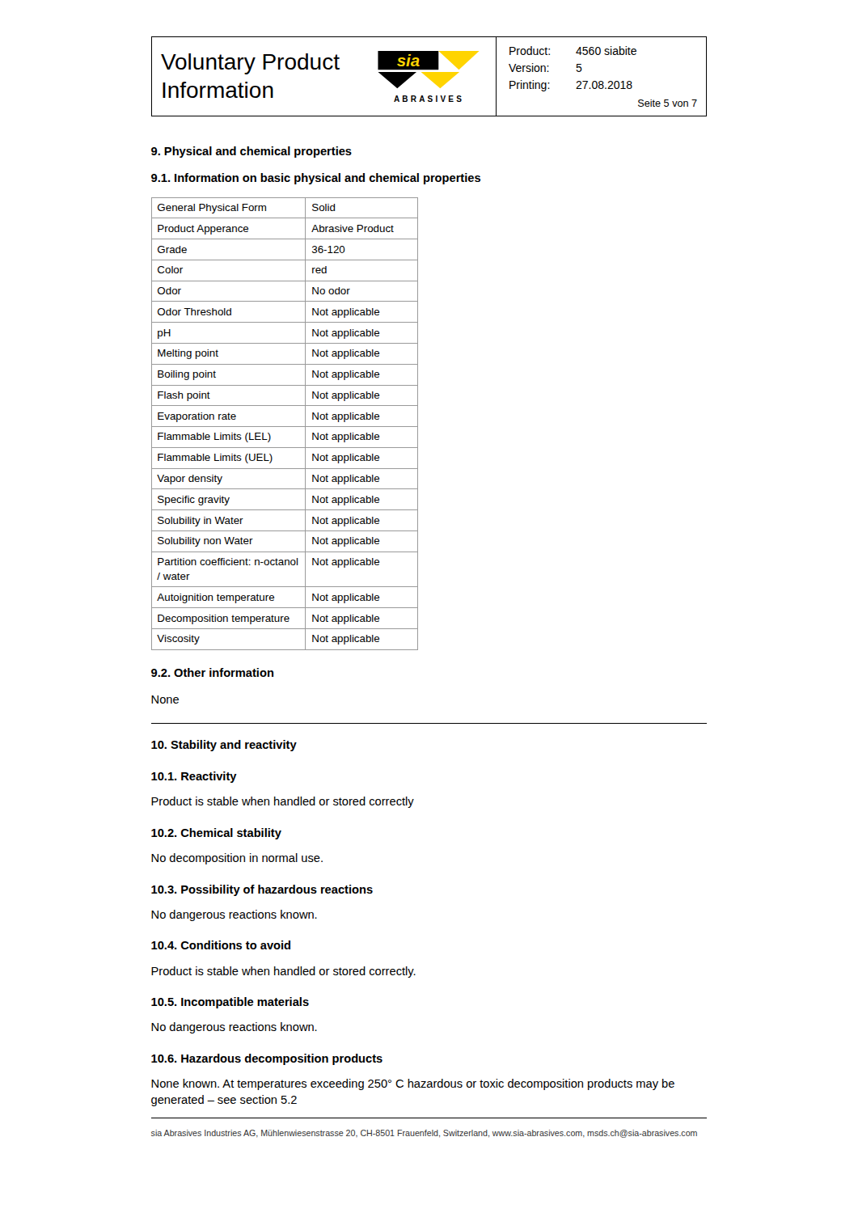Voluntary Product
Information
sia
ABRASIVES
Product: 4560 siabite
Version: 5
Printing: 27.08.2018
Seite 5 von 7
9. Physical and chemical properties
9.1. Information on basic physical and chemical properties
| General Physical Form | Solid |
| Product Apperance | Abrasive Product |
| Grade | 36-120 |
| Color | red |
| Odor | No odor |
| Odor Threshold | Not applicable |
| pH | Not applicable |
| Melting point | Not applicable |
| Boiling point | Not applicable |
| Flash point | Not applicable |
| Evaporation rate | Not applicable |
| Flammable Limits (LEL) | Not applicable |
| Flammable Limits (UEL) | Not applicable |
| Vapor density | Not applicable |
| Specific gravity | Not applicable |
| Solubility in Water | Not applicable |
| Solubility non Water | Not applicable |
| Partition coefficient: n-octanol / water | Not applicable |
| Autoignition temperature | Not applicable |
| Decomposition temperature | Not applicable |
| Viscosity | Not applicable |
9.2. Other information
None
10. Stability and reactivity
10.1. Reactivity
Product is stable when handled or stored correctly
10.2. Chemical stability
No decomposition in normal use.
10.3. Possibility of hazardous reactions
No dangerous reactions known.
10.4. Conditions to avoid
Product is stable when handled or stored correctly.
10.5. Incompatible materials
No dangerous reactions known.
10.6. Hazardous decomposition products
None known. At temperatures exceeding 250° C hazardous or toxic decomposition products may be generated – see section 5.2
sia Abrasives Industries AG, Mühlenwiesenstrasse 20, CH-8501 Frauenfeld, Switzerland, www.sia-abrasives.com, msds.ch@sia-abrasives.com